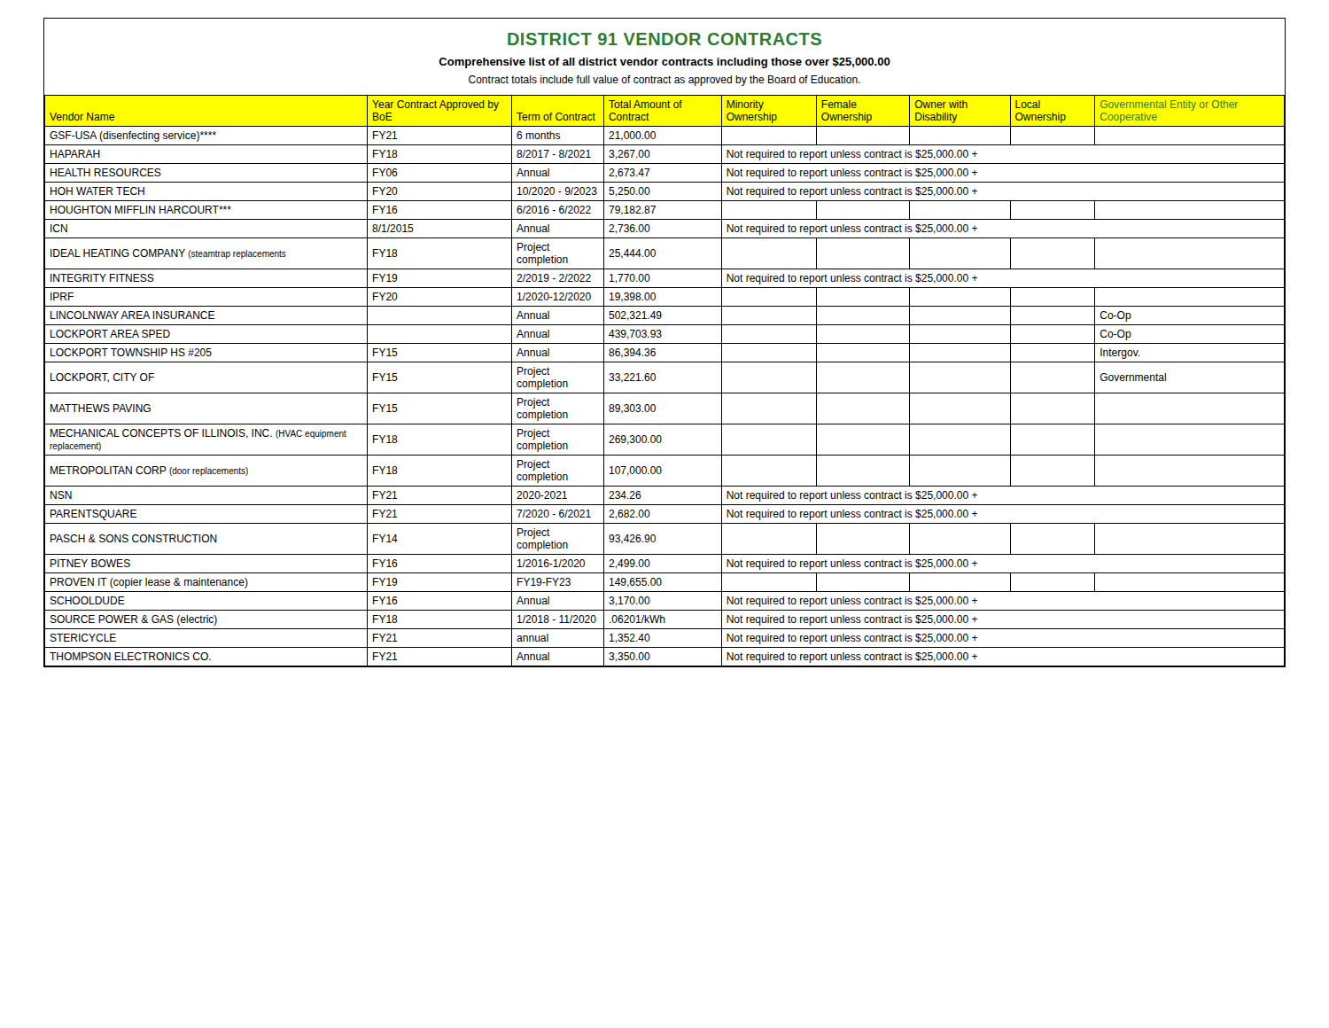DISTRICT 91 VENDOR CONTRACTS
Comprehensive list of all district vendor contracts including those over $25,000.00
Contract totals include full value of contract as approved by the Board of Education.
| Vendor Name | Year Contract Approved by BoE | Term of Contract | Total Amount of Contract | Minority Ownership | Female Ownership | Owner with Disability | Local Ownership | Governmental Entity or Other Cooperative |
| --- | --- | --- | --- | --- | --- | --- | --- | --- |
| GSF-USA (disenfecting service)**** | FY21 | 6 months | 21,000.00 | | | | | |
| HAPARAH | FY18 | 8/2017 - 8/2021 | 3,267.00 | Not required to report unless contract is $25,000.00 + |
| HEALTH RESOURCES | FY06 | Annual | 2,673.47 | Not required to report unless contract is $25,000.00 + |
| HOH WATER TECH | FY20 | 10/2020 - 9/2023 | 5,250.00 | Not required to report unless contract is $25,000.00 + |
| HOUGHTON MIFFLIN HARCOURT*** | FY16 | 6/2016 - 6/2022 | 79,182.87 | | | | | |
| ICN | 8/1/2015 | Annual | 2,736.00 | Not required to report unless contract is $25,000.00 + |
| IDEAL HEATING COMPANY (steamtrap replacements | FY18 | Project completion | 25,444.00 | | | | | |
| INTEGRITY FITNESS | FY19 | 2/2019 - 2/2022 | 1,770.00 | Not required to report unless contract is $25,000.00 + |
| IPRF | FY20 | 1/2020-12/2020 | 19,398.00 | | | | | |
| LINCOLNWAY AREA INSURANCE | | Annual | 502,321.49 | | | | | Co-Op |
| LOCKPORT AREA SPED | | Annual | 439,703.93 | | | | | Co-Op |
| LOCKPORT TOWNSHIP HS #205 | FY15 | Annual | 86,394.36 | | | | | Intergov. |
| LOCKPORT, CITY OF | FY15 | Project completion | 33,221.60 | | | | | Governmental |
| MATTHEWS PAVING | FY15 | Project completion | 89,303.00 | | | | | |
| MECHANICAL CONCEPTS OF ILLINOIS, INC. (HVAC equipment replacement) | FY18 | Project completion | 269,300.00 | | | | | |
| METROPOLITAN CORP (door replacements) | FY18 | Project completion | 107,000.00 | | | | | |
| NSN | FY21 | 2020-2021 | 234.26 | Not required to report unless contract is $25,000.00 + |
| PARENTSQUARE | FY21 | 7/2020 - 6/2021 | 2,682.00 | Not required to report unless contract is $25,000.00 + |
| PASCH & SONS CONSTRUCTION | FY14 | Project completion | 93,426.90 | | | | | |
| PITNEY BOWES | FY16 | 1/2016-1/2020 | 2,499.00 | Not required to report unless contract is $25,000.00 + |
| PROVEN IT (copier lease & maintenance) | FY19 | FY19-FY23 | 149,655.00 | | | | | |
| SCHOOLDUDE | FY16 | Annual | 3,170.00 | Not required to report unless contract is $25,000.00 + |
| SOURCE POWER & GAS (electric) | FY18 | 1/2018 - 11/2020 | .06201/kWh | Not required to report unless contract is $25,000.00 + |
| STERICYCLE | FY21 | annual | 1,352.40 | Not required to report unless contract is $25,000.00 + |
| THOMPSON ELECTRONICS CO. | FY21 | Annual | 3,350.00 | Not required to report unless contract is $25,000.00 + |